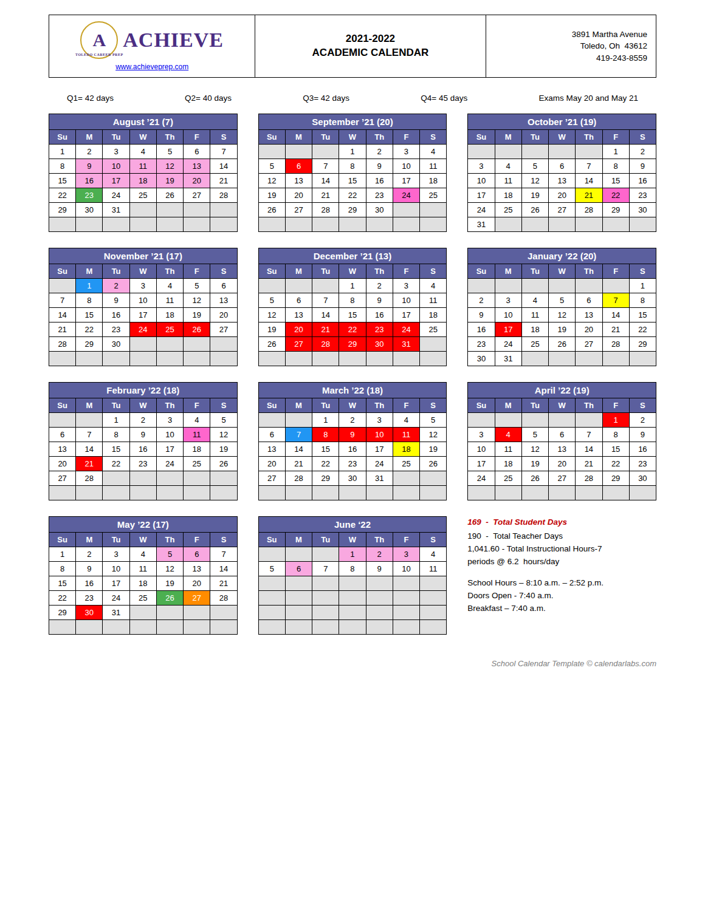ATOLEDO CAREER PREP
ACHIEVE
www.achieveprep.com
2021-2022
ACADEMIC CALENDAR
3891 Martha Avenue
Toledo, Oh 43612
419-243-8559
Q1= 42 days Q2= 40 days Q3= 42 days Q4= 45 days Exams May 20 and May 21
August ’21 (7)
| Su | M | Tu | W | Th | F | S |
| --- | --- | --- | --- | --- | --- | --- |
| 1 | 2 | 3 | 4 | 5 | 6 | 7 |
| 8 | 9 | 10 | 11 | 12 | 13 | 14 |
| 15 | 16 | 17 | 18 | 19 | 20 | 21 |
| 22 | 23 | 24 | 25 | 26 | 27 | 28 |
| 29 | 30 | 31 | | | | |
September ’21 (20)
| Su | M | Tu | W | Th | F | S |
| --- | --- | --- | --- | --- | --- | --- |
| | | | 1 | 2 | 3 | 4 |
| 5 | 6 | 7 | 8 | 9 | 10 | 11 |
| 12 | 13 | 14 | 15 | 16 | 17 | 18 |
| 19 | 20 | 21 | 22 | 23 | 24 | 25 |
| 26 | 27 | 28 | 29 | 30 | | |
October ’21 (19)
| Su | M | Tu | W | Th | F | S |
| --- | --- | --- | --- | --- | --- | --- |
| | | | | | 1 | 2 |
| 3 | 4 | 5 | 6 | 7 | 8 | 9 |
| 10 | 11 | 12 | 13 | 14 | 15 | 16 |
| 17 | 18 | 19 | 20 | 21 | 22 | 23 |
| 24 | 25 | 26 | 27 | 28 | 29 | 30 |
| 31 | | | | | | |
November ’21 (17)
| Su | M | Tu | W | Th | F | S |
| --- | --- | --- | --- | --- | --- | --- |
| | 1 | 2 | 3 | 4 | 5 | 6 |
| 7 | 8 | 9 | 10 | 11 | 12 | 13 |
| 14 | 15 | 16 | 17 | 18 | 19 | 20 |
| 21 | 22 | 23 | 24 | 25 | 26 | 27 |
| 28 | 29 | 30 | | | | |
December ’21 (13)
| Su | M | Tu | W | Th | F | S |
| --- | --- | --- | --- | --- | --- | --- |
| | | | 1 | 2 | 3 | 4 |
| 5 | 6 | 7 | 8 | 9 | 10 | 11 |
| 12 | 13 | 14 | 15 | 16 | 17 | 18 |
| 19 | 20 | 21 | 22 | 23 | 24 | 25 |
| 26 | 27 | 28 | 29 | 30 | 31 | |
January ’22 (20)
| Su | M | Tu | W | Th | F | S |
| --- | --- | --- | --- | --- | --- | --- |
| | | | | | | 1 |
| 2 | 3 | 4 | 5 | 6 | 7 | 8 |
| 9 | 10 | 11 | 12 | 13 | 14 | 15 |
| 16 | 17 | 18 | 19 | 20 | 21 | 22 |
| 23 | 24 | 25 | 26 | 27 | 28 | 29 |
| 30 | 31 | | | | | |
February ’22 (18)
| Su | M | Tu | W | Th | F | S |
| --- | --- | --- | --- | --- | --- | --- |
| | | 1 | 2 | 3 | 4 | 5 |
| 6 | 7 | 8 | 9 | 10 | 11 | 12 |
| 13 | 14 | 15 | 16 | 17 | 18 | 19 |
| 20 | 21 | 22 | 23 | 24 | 25 | 26 |
| 27 | 28 | | | | | |
March ’22 (18)
| Su | M | Tu | W | Th | F | S |
| --- | --- | --- | --- | --- | --- | --- |
| | | 1 | 2 | 3 | 4 | 5 |
| 6 | 7 | 8 | 9 | 10 | 11 | 12 |
| 13 | 14 | 15 | 16 | 17 | 18 | 19 |
| 20 | 21 | 22 | 23 | 24 | 25 | 26 |
| 27 | 28 | 29 | 30 | 31 | | |
April ’22 (19)
| Su | M | Tu | W | Th | F | S |
| --- | --- | --- | --- | --- | --- | --- |
| | | | | | 1 | 2 |
| 3 | 4 | 5 | 6 | 7 | 8 | 9 |
| 10 | 11 | 12 | 13 | 14 | 15 | 16 |
| 17 | 18 | 19 | 20 | 21 | 22 | 23 |
| 24 | 25 | 26 | 27 | 28 | 29 | 30 |
May ’22 (17)
| Su | M | Tu | W | Th | F | S |
| --- | --- | --- | --- | --- | --- | --- |
| 1 | 2 | 3 | 4 | 5 | 6 | 7 |
| 8 | 9 | 10 | 11 | 12 | 13 | 14 |
| 15 | 16 | 17 | 18 | 19 | 20 | 21 |
| 22 | 23 | 24 | 25 | 26 | 27 | 28 |
| 29 | 30 | 31 | | | | |
June ‘22
| Su | M | Tu | W | Th | F | S |
| --- | --- | --- | --- | --- | --- | --- |
| | | | 1 | 2 | 3 | 4 |
| 5 | 6 | 7 | 8 | 9 | 10 | 11 |
169 - Total Student Days
190 - Total Teacher Days
1,041.60 - Total Instructional Hours-7
periods @ 6.2 hours/day
School Hours – 8:10 a.m. – 2:52 p.m.
Doors Open - 7:40 a.m.
Breakfast – 7:40 a.m.
School Calendar Template © calendarlabs.com